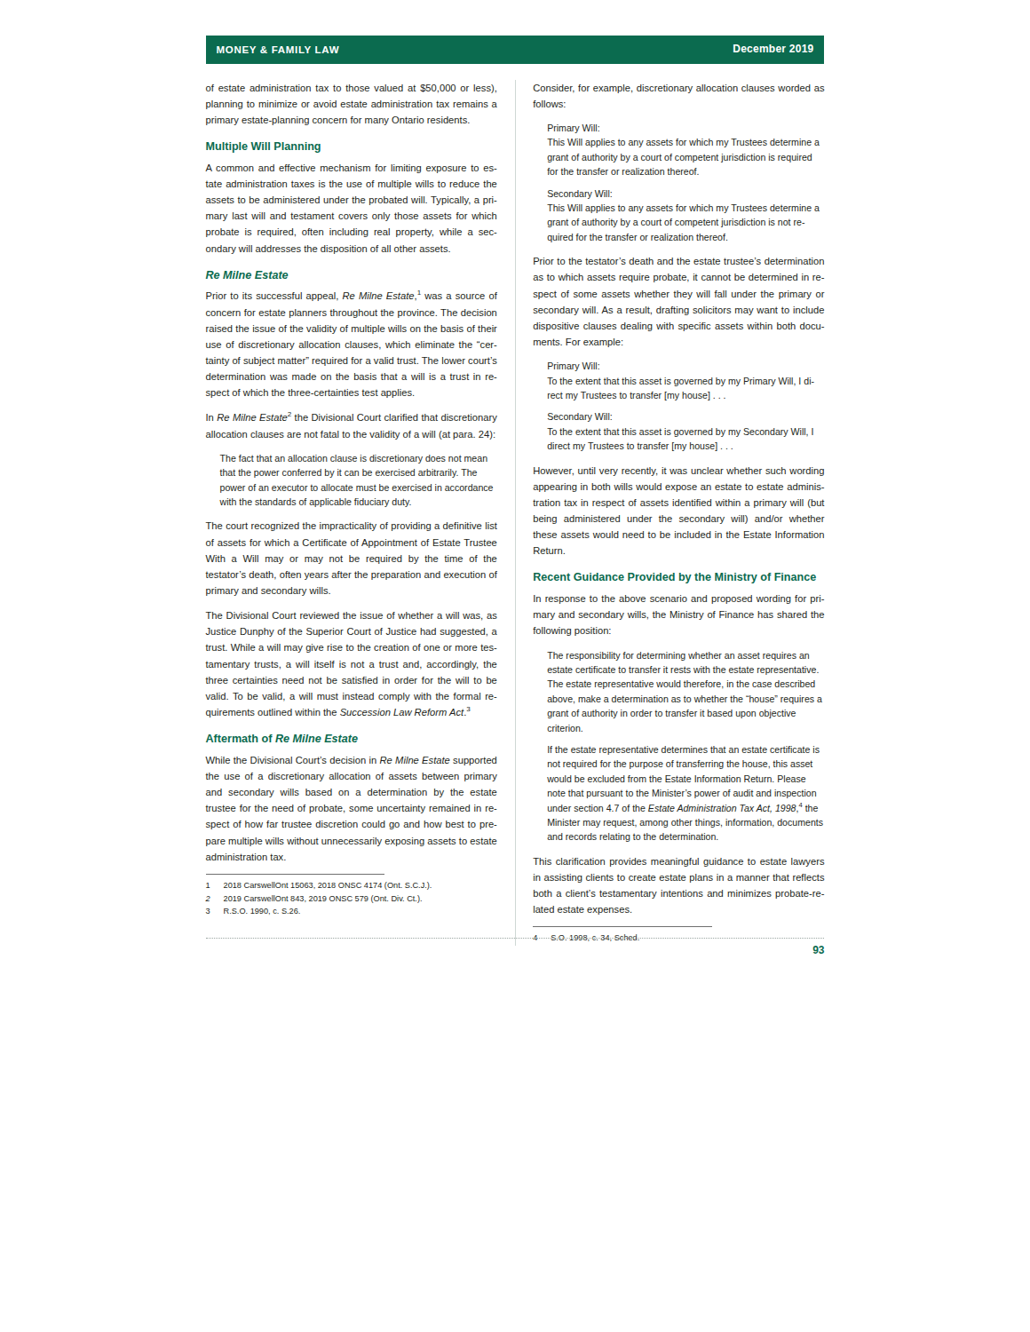Money & Family Law
December 2019
of estate administration tax to those valued at $50,000 or less), planning to minimize or avoid estate administration tax remains a primary estate-planning concern for many Ontario residents.
Multiple Will Planning
A common and effective mechanism for limiting exposure to estate administration taxes is the use of multiple wills to reduce the assets to be administered under the probated will. Typically, a primary last will and testament covers only those assets for which probate is required, often including real property, while a secondary will addresses the disposition of all other assets.
Re Milne Estate
Prior to its successful appeal, Re Milne Estate,1 was a source of concern for estate planners throughout the province. The decision raised the issue of the validity of multiple wills on the basis of their use of discretionary allocation clauses, which eliminate the “certainty of subject matter” required for a valid trust. The lower court’s determination was made on the basis that a will is a trust in respect of which the three-certainties test applies.
In Re Milne Estate2 the Divisional Court clarified that discretionary allocation clauses are not fatal to the validity of a will (at para. 24):
The fact that an allocation clause is discretionary does not mean that the power conferred by it can be exercised arbitrarily. The power of an executor to allocate must be exercised in accordance with the standards of applicable fiduciary duty.
The court recognized the impracticality of providing a definitive list of assets for which a Certificate of Appointment of Estate Trustee With a Will may or may not be required by the time of the testator’s death, often years after the preparation and execution of primary and secondary wills.
The Divisional Court reviewed the issue of whether a will was, as Justice Dunphy of the Superior Court of Justice had suggested, a trust. While a will may give rise to the creation of one or more testamentary trusts, a will itself is not a trust and, accordingly, the three certainties need not be satisfied in order for the will to be valid. To be valid, a will must instead comply with the formal requirements outlined within the Succession Law Reform Act.3
Aftermath of Re Milne Estate
While the Divisional Court’s decision in Re Milne Estate supported the use of a discretionary allocation of assets between primary and secondary wills based on a determination by the estate trustee for the need of probate, some uncertainty remained in respect of how far trustee discretion could go and how best to prepare multiple wills without unnecessarily exposing assets to estate administration tax.
| 1 | 2018 CarswellOnt 15063, 2018 ONSC 4174 (Ont. S.C.J.). |
| 2 | 2019 CarswellOnt 843, 2019 ONSC 579 (Ont. Div. Ct.). |
| 3 | R.S.O. 1990, c. S.26. |
Consider, for example, discretionary allocation clauses worded as follows:
Primary Will: This Will applies to any assets for which my Trustees determine a grant of authority by a court of competent jurisdiction is required for the transfer or realization thereof.
Secondary Will: This Will applies to any assets for which my Trustees determine a grant of authority by a court of competent jurisdiction is not required for the transfer or realization thereof.
Prior to the testator’s death and the estate trustee’s determination as to which assets require probate, it cannot be determined in respect of some assets whether they will fall under the primary or secondary will. As a result, drafting solicitors may want to include dispositive clauses dealing with specific assets within both documents. For example:
Primary Will: To the extent that this asset is governed by my Primary Will, I direct my Trustees to transfer [my house] . . .
Secondary Will: To the extent that this asset is governed by my Secondary Will, I direct my Trustees to transfer [my house] . . .
However, until very recently, it was unclear whether such wording appearing in both wills would expose an estate to estate administration tax in respect of assets identified within a primary will (but being administered under the secondary will) and/or whether these assets would need to be included in the Estate Information Return.
Recent Guidance Provided by the Ministry of Finance
In response to the above scenario and proposed wording for primary and secondary wills, the Ministry of Finance has shared the following position:
The responsibility for determining whether an asset requires an estate certificate to transfer it rests with the estate representative. The estate representative would therefore, in the case described above, make a determination as to whether the “house” requires a grant of authority in order to transfer it based upon objective criterion.
If the estate representative determines that an estate certificate is not required for the purpose of transferring the house, this asset would be excluded from the Estate Information Return. Please note that pursuant to the Minister’s power of audit and inspection under section 4.7 of the Estate Administration Tax Act, 1998,4 the Minister may request, among other things, information, documents and records relating to the determination.
This clarification provides meaningful guidance to estate lawyers in assisting clients to create estate plans in a manner that reflects both a client’s testamentary intentions and minimizes probate-related estate expenses.
| 4 | S.O. 1998, c. 34, Sched. |
93